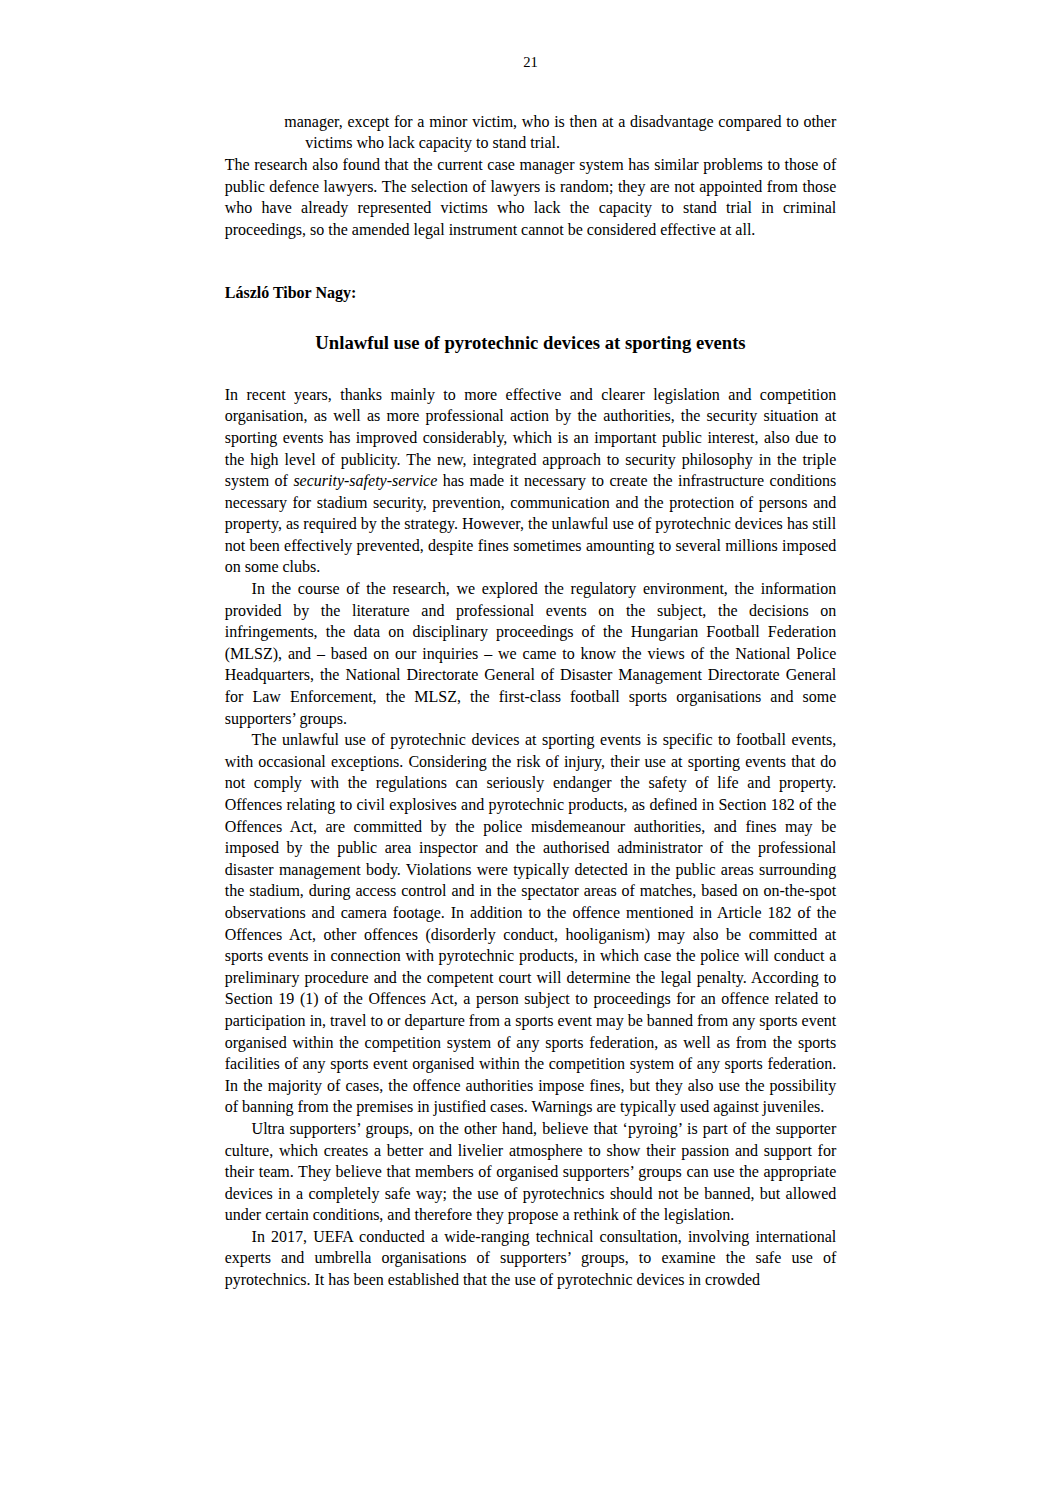21
manager, except for a minor victim, who is then at a disadvantage compared to other victims who lack capacity to stand trial.
The research also found that the current case manager system has similar problems to those of public defence lawyers. The selection of lawyers is random; they are not appointed from those who have already represented victims who lack the capacity to stand trial in criminal proceedings, so the amended legal instrument cannot be considered effective at all.
László Tibor Nagy:
Unlawful use of pyrotechnic devices at sporting events
In recent years, thanks mainly to more effective and clearer legislation and competition organisation, as well as more professional action by the authorities, the security situation at sporting events has improved considerably, which is an important public interest, also due to the high level of publicity. The new, integrated approach to security philosophy in the triple system of security-safety-service has made it necessary to create the infrastructure conditions necessary for stadium security, prevention, communication and the protection of persons and property, as required by the strategy. However, the unlawful use of pyrotechnic devices has still not been effectively prevented, despite fines sometimes amounting to several millions imposed on some clubs.
In the course of the research, we explored the regulatory environment, the information provided by the literature and professional events on the subject, the decisions on infringements, the data on disciplinary proceedings of the Hungarian Football Federation (MLSZ), and – based on our inquiries – we came to know the views of the National Police Headquarters, the National Directorate General of Disaster Management Directorate General for Law Enforcement, the MLSZ, the first-class football sports organisations and some supporters’ groups.
The unlawful use of pyrotechnic devices at sporting events is specific to football events, with occasional exceptions. Considering the risk of injury, their use at sporting events that do not comply with the regulations can seriously endanger the safety of life and property. Offences relating to civil explosives and pyrotechnic products, as defined in Section 182 of the Offences Act, are committed by the police misdemeanour authorities, and fines may be imposed by the public area inspector and the authorised administrator of the professional disaster management body. Violations were typically detected in the public areas surrounding the stadium, during access control and in the spectator areas of matches, based on on-the-spot observations and camera footage. In addition to the offence mentioned in Article 182 of the Offences Act, other offences (disorderly conduct, hooliganism) may also be committed at sports events in connection with pyrotechnic products, in which case the police will conduct a preliminary procedure and the competent court will determine the legal penalty. According to Section 19 (1) of the Offences Act, a person subject to proceedings for an offence related to participation in, travel to or departure from a sports event may be banned from any sports event organised within the competition system of any sports federation, as well as from the sports facilities of any sports event organised within the competition system of any sports federation. In the majority of cases, the offence authorities impose fines, but they also use the possibility of banning from the premises in justified cases. Warnings are typically used against juveniles.
Ultra supporters’ groups, on the other hand, believe that ‘pyroing’ is part of the supporter culture, which creates a better and livelier atmosphere to show their passion and support for their team. They believe that members of organised supporters’ groups can use the appropriate devices in a completely safe way; the use of pyrotechnics should not be banned, but allowed under certain conditions, and therefore they propose a rethink of the legislation.
In 2017, UEFA conducted a wide-ranging technical consultation, involving international experts and umbrella organisations of supporters’ groups, to examine the safe use of pyrotechnics. It has been established that the use of pyrotechnic devices in crowded